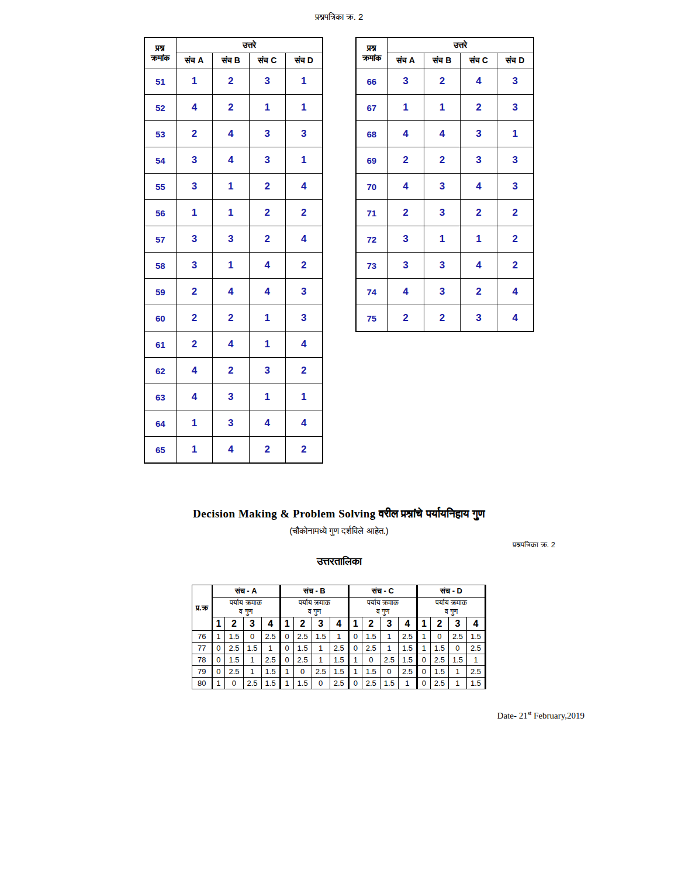प्रश्नपत्रिका क्र. 2
| प्रश्न क्रमांक | उत्तरे |
| --- | --- |
| संच A | संच B | संच C | संच D |
| 51 | 1 | 2 | 3 | 1 |
| 52 | 4 | 2 | 1 | 1 |
| 53 | 2 | 4 | 3 | 3 |
| 54 | 3 | 4 | 3 | 1 |
| 55 | 3 | 1 | 2 | 4 |
| 56 | 1 | 1 | 2 | 2 |
| 57 | 3 | 3 | 2 | 4 |
| 58 | 3 | 1 | 4 | 2 |
| 59 | 2 | 4 | 4 | 3 |
| 60 | 2 | 2 | 1 | 3 |
| 61 | 2 | 4 | 1 | 4 |
| 62 | 4 | 2 | 3 | 2 |
| 63 | 4 | 3 | 1 | 1 |
| 64 | 1 | 3 | 4 | 4 |
| 65 | 1 | 4 | 2 | 2 |
| प्रश्न क्रमांक | उत्तरे |
| --- | --- |
| संच A | संच B | संच C | संच D |
| 66 | 3 | 2 | 4 | 3 |
| 67 | 1 | 1 | 2 | 3 |
| 68 | 4 | 4 | 3 | 1 |
| 69 | 2 | 2 | 3 | 3 |
| 70 | 4 | 3 | 4 | 3 |
| 71 | 2 | 3 | 2 | 2 |
| 72 | 3 | 1 | 1 | 2 |
| 73 | 3 | 3 | 4 | 2 |
| 74 | 4 | 3 | 2 | 4 |
| 75 | 2 | 2 | 3 | 4 |
Decision Making & Problem Solving वरील प्रश्नांचे पर्यायनिहाय गुण
(चौकोनामध्ये गुण दर्शविले आहेत.)
प्रश्नपत्रिका क्र. 2
उत्तरतालिका
| प्र.क्र | संच - A | संच - B | संच - C | संच - D |
| --- | --- | --- | --- | --- |
| पर्याय क्रमांक व गुण | पर्याय क्रमांक व गुण | पर्याय क्रमांक व गुण | पर्याय क्रमांक व गुण |
| 1 | 2 | 3 | 4 | 1 | 2 | 3 | 4 | 1 | 2 | 3 | 4 | 1 | 2 | 3 | 4 |
| 76 | 1 | 1.5 | 0 | 2.5 | 0 | 2.5 | 1.5 | 1 | 0 | 1.5 | 1 | 2.5 | 1 | 0 | 2.5 | 1.5 |
| 77 | 0 | 2.5 | 1.5 | 1 | 0 | 1.5 | 1 | 2.5 | 0 | 2.5 | 1 | 1.5 | 1 | 1.5 | 0 | 2.5 |
| 78 | 0 | 1.5 | 1 | 2.5 | 0 | 2.5 | 1 | 1.5 | 1 | 0 | 2.5 | 1.5 | 0 | 2.5 | 1.5 | 1 |
| 79 | 0 | 2.5 | 1 | 1.5 | 1 | 0 | 2.5 | 1.5 | 1 | 1.5 | 0 | 2.5 | 0 | 1.5 | 1 | 2.5 |
| 80 | 1 | 0 | 2.5 | 1.5 | 1 | 1.5 | 0 | 2.5 | 0 | 2.5 | 1.5 | 1 | 0 | 2.5 | 1 | 1.5 |
Date- 21st February,2019